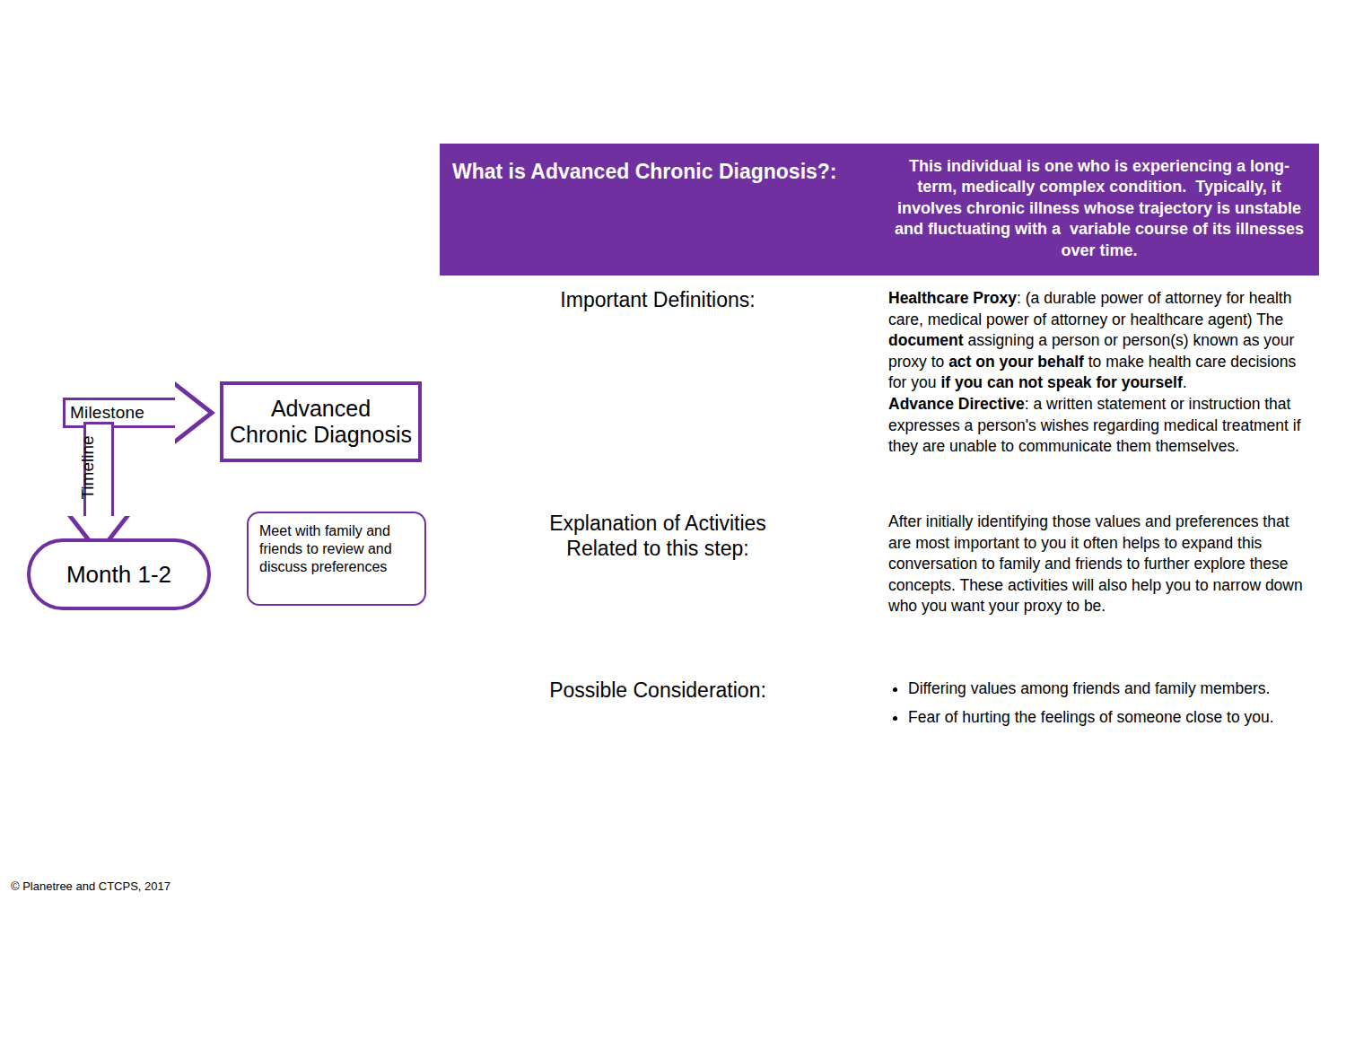Milestone
Timeline
Advanced
Chronic Diagnosis
Month 1-2
Meet with family and friends to review and discuss preferences
What is Advanced Chronic Diagnosis?:
This individual is one who is experiencing a long-term, medically complex condition. Typically, it involves chronic illness whose trajectory is unstable and fluctuating with a variable course of its illnesses over time.
Important Definitions:
Healthcare Proxy: (a durable power of attorney for health care, medical power of attorney or healthcare agent) The document assigning a person or person(s) known as your proxy to act on your behalf to make health care decisions for you if you can not speak for yourself.
Advance Directive: a written statement or instruction that expresses a person's wishes regarding medical treatment if they are unable to communicate them themselves.
Explanation of Activities
Related to this step:
After initially identifying those values and preferences that are most important to you it often helps to expand this conversation to family and friends to further explore these concepts. These activities will also help you to narrow down who you want your proxy to be.
Possible Consideration:
Differing values among friends and family members.
Fear of hurting the feelings of someone close to you.
© Planetree and CTCPS, 2017